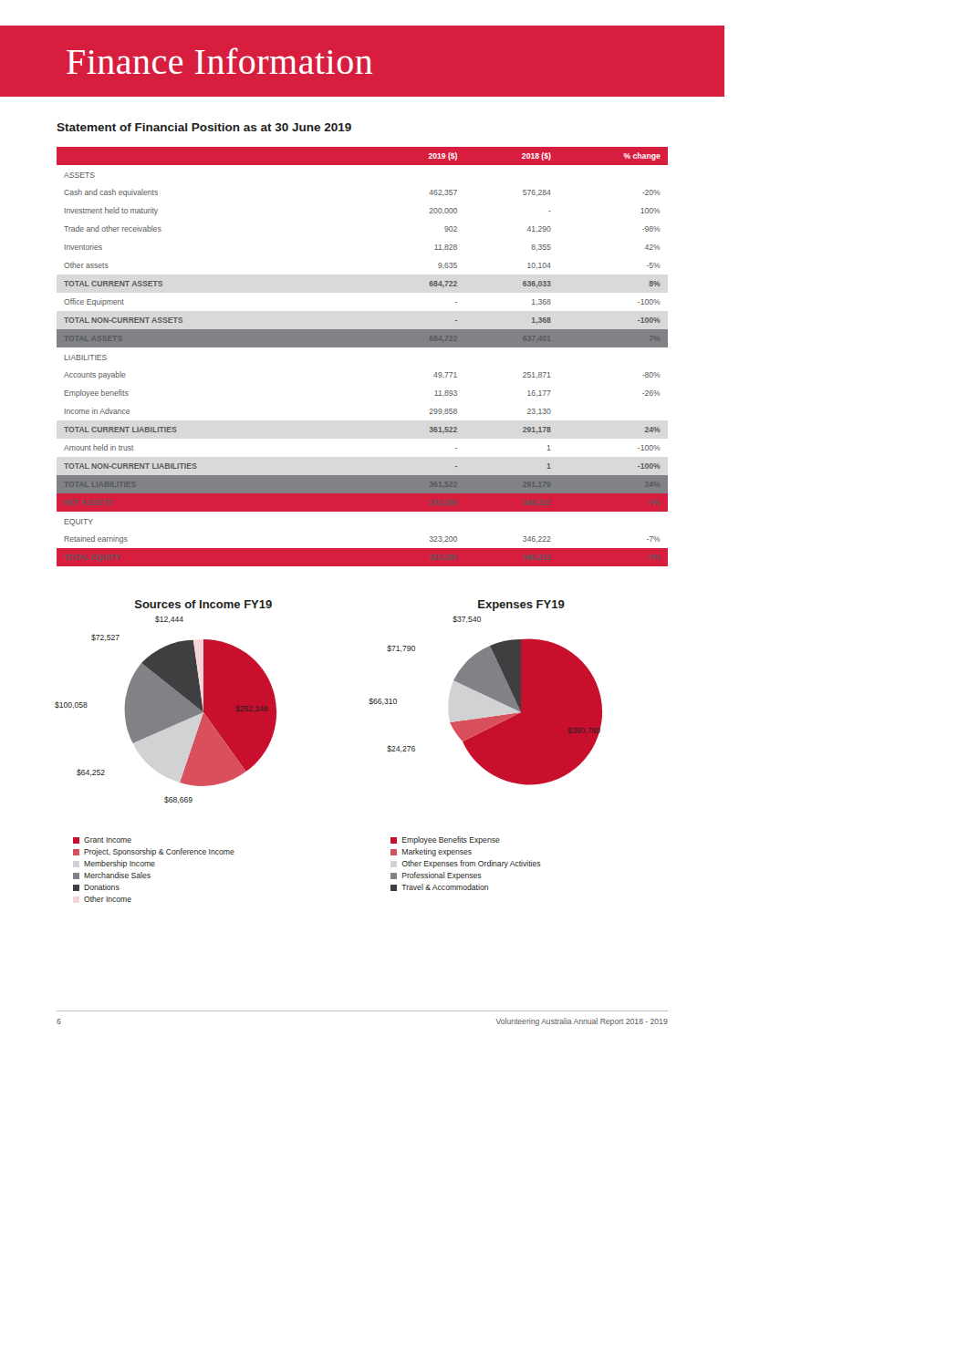Finance Information
Statement of Financial Position as at 30 June 2019
| | 2019 ($) | 2018 ($) | % change |
| --- | --- | --- | --- |
| ASSETS | | | |
| Cash and cash equivalents | 462,357 | 576,284 | -20% |
| Investment held to maturity | 200,000 | - | 100% |
| Trade and other receivables | 902 | 41,290 | -98% |
| Inventories | 11,828 | 8,355 | 42% |
| Other assets | 9,635 | 10,104 | -5% |
| TOTAL CURRENT ASSETS | 684,722 | 636,033 | 8% |
| Office Equipment | - | 1,368 | -100% |
| TOTAL NON-CURRENT ASSETS | - | 1,368 | -100% |
| TOTAL ASSETS | 684,722 | 637,401 | 7% |
| LIABILITIES | | | |
| Accounts payable | 49,771 | 251,871 | -80% |
| Employee benefits | 11,893 | 16,177 | -26% |
| Income in Advance | 299,858 | 23,130 | |
| TOTAL CURRENT LIABILITIES | 361,522 | 291,178 | 24% |
| Amount held in trust | - | 1 | -100% |
| TOTAL NON-CURRENT LIABILITIES | - | 1 | -100% |
| TOTAL LIABILITIES | 361,522 | 291,179 | 24% |
| NET ASSETS | 323,200 | 346,222 | -7% |
| EQUITY | | | |
| Retained earnings | 323,200 | 346,222 | -7% |
| TOTAL EQUITY | 323,200 | 346,222 | -7% |
Sources of Income FY19
$252,248 $68,669 $64,252 $100,058 $72,527 $12,444
Grant Income
Project, Sponsorship & Conference Income
Membership Income
Merchandise Sales
Donations
Other Income
Expenses FY19
$360,780 $24,276 $66,310 $71,790 $37,540
Employee Benefits Expense
Marketing expenses
Other Expenses from Ordinary Activities
Professional Expenses
Travel & Accommodation
6 Volunteering Australia Annual Report 2018 - 2019